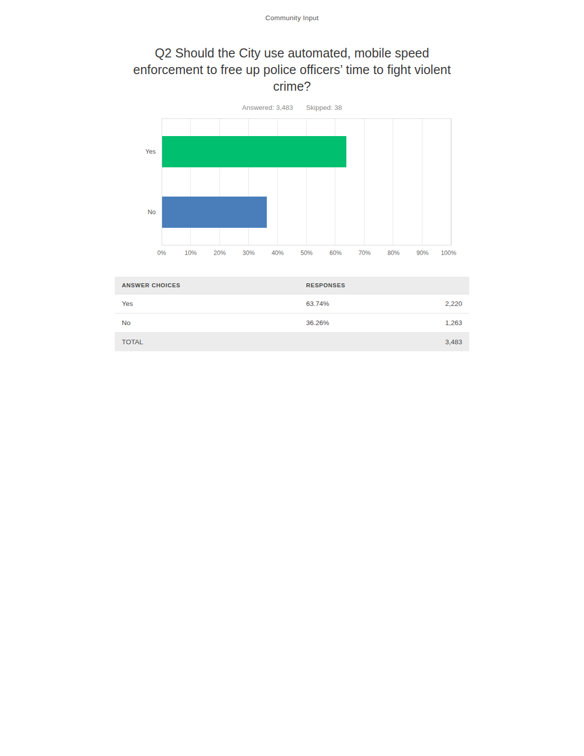Community Input
Q2 Should the City use automated, mobile speed enforcement to free up police officers’ time to fight violent crime?
Answered: 3,483 Skipped: 38
| Yes No | |
0% 10% 20% 30% 40% 50% 60% 70% 80% 90% 100%
| ANSWER CHOICES | RESPONSES |
| --- | --- |
| Yes | 63.74% | 2,220 |
| No | 36.26% | 1,263 |
| TOTAL | | 3,483 |